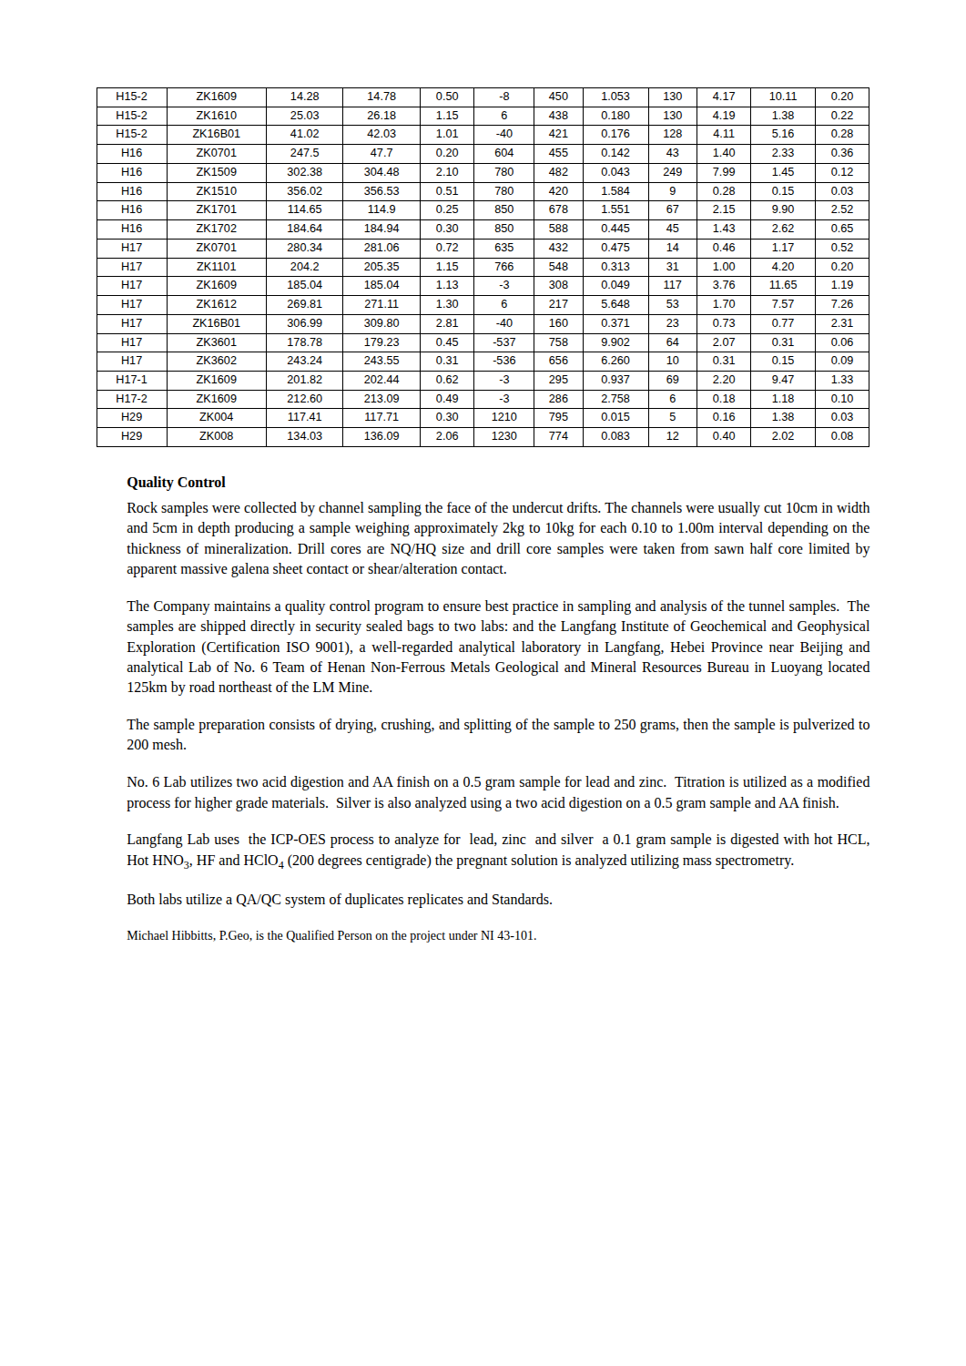| H15-2 | ZK1609 | 14.28 | 14.78 | 0.50 | -8 | 450 | 1.053 | 130 | 4.17 | 10.11 | 0.20 |
| H15-2 | ZK1610 | 25.03 | 26.18 | 1.15 | 6 | 438 | 0.180 | 130 | 4.19 | 1.38 | 0.22 |
| H15-2 | ZK16B01 | 41.02 | 42.03 | 1.01 | -40 | 421 | 0.176 | 128 | 4.11 | 5.16 | 0.28 |
| H16 | ZK0701 | 247.5 | 47.7 | 0.20 | 604 | 455 | 0.142 | 43 | 1.40 | 2.33 | 0.36 |
| H16 | ZK1509 | 302.38 | 304.48 | 2.10 | 780 | 482 | 0.043 | 249 | 7.99 | 1.45 | 0.12 |
| H16 | ZK1510 | 356.02 | 356.53 | 0.51 | 780 | 420 | 1.584 | 9 | 0.28 | 0.15 | 0.03 |
| H16 | ZK1701 | 114.65 | 114.9 | 0.25 | 850 | 678 | 1.551 | 67 | 2.15 | 9.90 | 2.52 |
| H16 | ZK1702 | 184.64 | 184.94 | 0.30 | 850 | 588 | 0.445 | 45 | 1.43 | 2.62 | 0.65 |
| H17 | ZK0701 | 280.34 | 281.06 | 0.72 | 635 | 432 | 0.475 | 14 | 0.46 | 1.17 | 0.52 |
| H17 | ZK1101 | 204.2 | 205.35 | 1.15 | 766 | 548 | 0.313 | 31 | 1.00 | 4.20 | 0.20 |
| H17 | ZK1609 | 185.04 | 185.04 | 1.13 | -3 | 308 | 0.049 | 117 | 3.76 | 11.65 | 1.19 |
| H17 | ZK1612 | 269.81 | 271.11 | 1.30 | 6 | 217 | 5.648 | 53 | 1.70 | 7.57 | 7.26 |
| H17 | ZK16B01 | 306.99 | 309.80 | 2.81 | -40 | 160 | 0.371 | 23 | 0.73 | 0.77 | 2.31 |
| H17 | ZK3601 | 178.78 | 179.23 | 0.45 | -537 | 758 | 9.902 | 64 | 2.07 | 0.31 | 0.06 |
| H17 | ZK3602 | 243.24 | 243.55 | 0.31 | -536 | 656 | 6.260 | 10 | 0.31 | 0.15 | 0.09 |
| H17-1 | ZK1609 | 201.82 | 202.44 | 0.62 | -3 | 295 | 0.937 | 69 | 2.20 | 9.47 | 1.33 |
| H17-2 | ZK1609 | 212.60 | 213.09 | 0.49 | -3 | 286 | 2.758 | 6 | 0.18 | 1.18 | 0.10 |
| H29 | ZK004 | 117.41 | 117.71 | 0.30 | 1210 | 795 | 0.015 | 5 | 0.16 | 1.38 | 0.03 |
| H29 | ZK008 | 134.03 | 136.09 | 2.06 | 1230 | 774 | 0.083 | 12 | 0.40 | 2.02 | 0.08 |
Quality Control
Rock samples were collected by channel sampling the face of the undercut drifts. The channels were usually cut 10cm in width and 5cm in depth producing a sample weighing approximately 2kg to 10kg for each 0.10 to 1.00m interval depending on the thickness of mineralization. Drill cores are NQ/HQ size and drill core samples were taken from sawn half core limited by apparent massive galena sheet contact or shear/alteration contact.
The Company maintains a quality control program to ensure best practice in sampling and analysis of the tunnel samples. The samples are shipped directly in security sealed bags to two labs: and the Langfang Institute of Geochemical and Geophysical Exploration (Certification ISO 9001), a well-regarded analytical laboratory in Langfang, Hebei Province near Beijing and analytical Lab of No. 6 Team of Henan Non-Ferrous Metals Geological and Mineral Resources Bureau in Luoyang located 125km by road northeast of the LM Mine.
The sample preparation consists of drying, crushing, and splitting of the sample to 250 grams, then the sample is pulverized to 200 mesh.
No. 6 Lab utilizes two acid digestion and AA finish on a 0.5 gram sample for lead and zinc. Titration is utilized as a modified process for higher grade materials. Silver is also analyzed using a two acid digestion on a 0.5 gram sample and AA finish.
Langfang Lab uses the ICP-OES process to analyze for lead, zinc and silver a 0.1 gram sample is digested with hot HCL, Hot HNO3, HF and HClO4 (200 degrees centigrade) the pregnant solution is analyzed utilizing mass spectrometry.
Both labs utilize a QA/QC system of duplicates replicates and Standards.
Michael Hibbitts, P.Geo, is the Qualified Person on the project under NI 43-101.